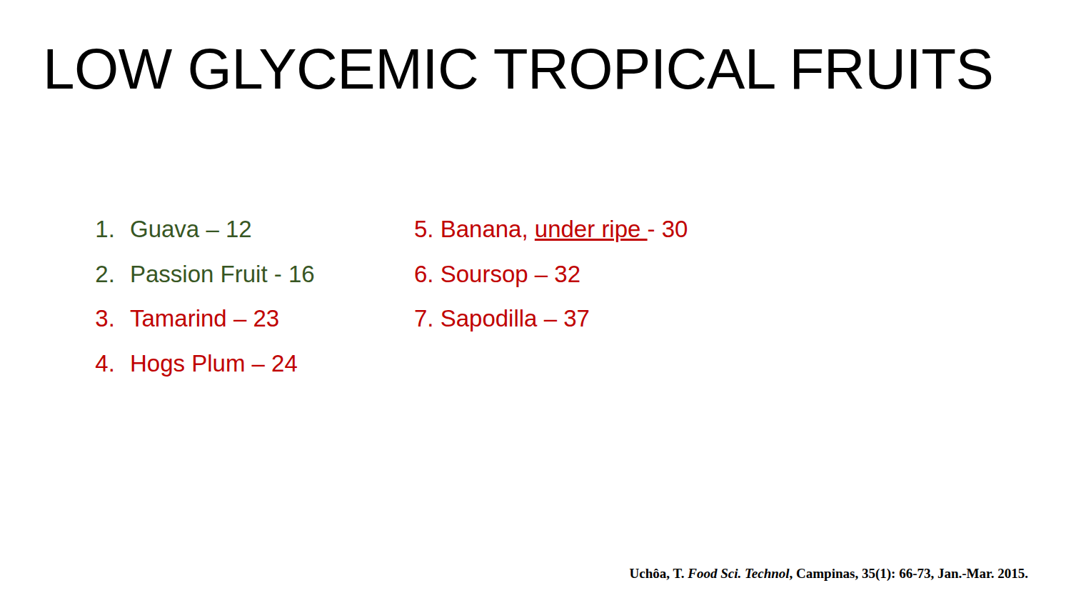LOW GLYCEMIC TROPICAL FRUITS
Guava – 12
Passion Fruit - 16
Tamarind – 23
Hogs Plum – 24
5. Banana, under ripe - 30
6. Soursop – 32
7. Sapodilla – 37
Uchôa, T. Food Sci. Technol, Campinas, 35(1): 66-73, Jan.-Mar. 2015.